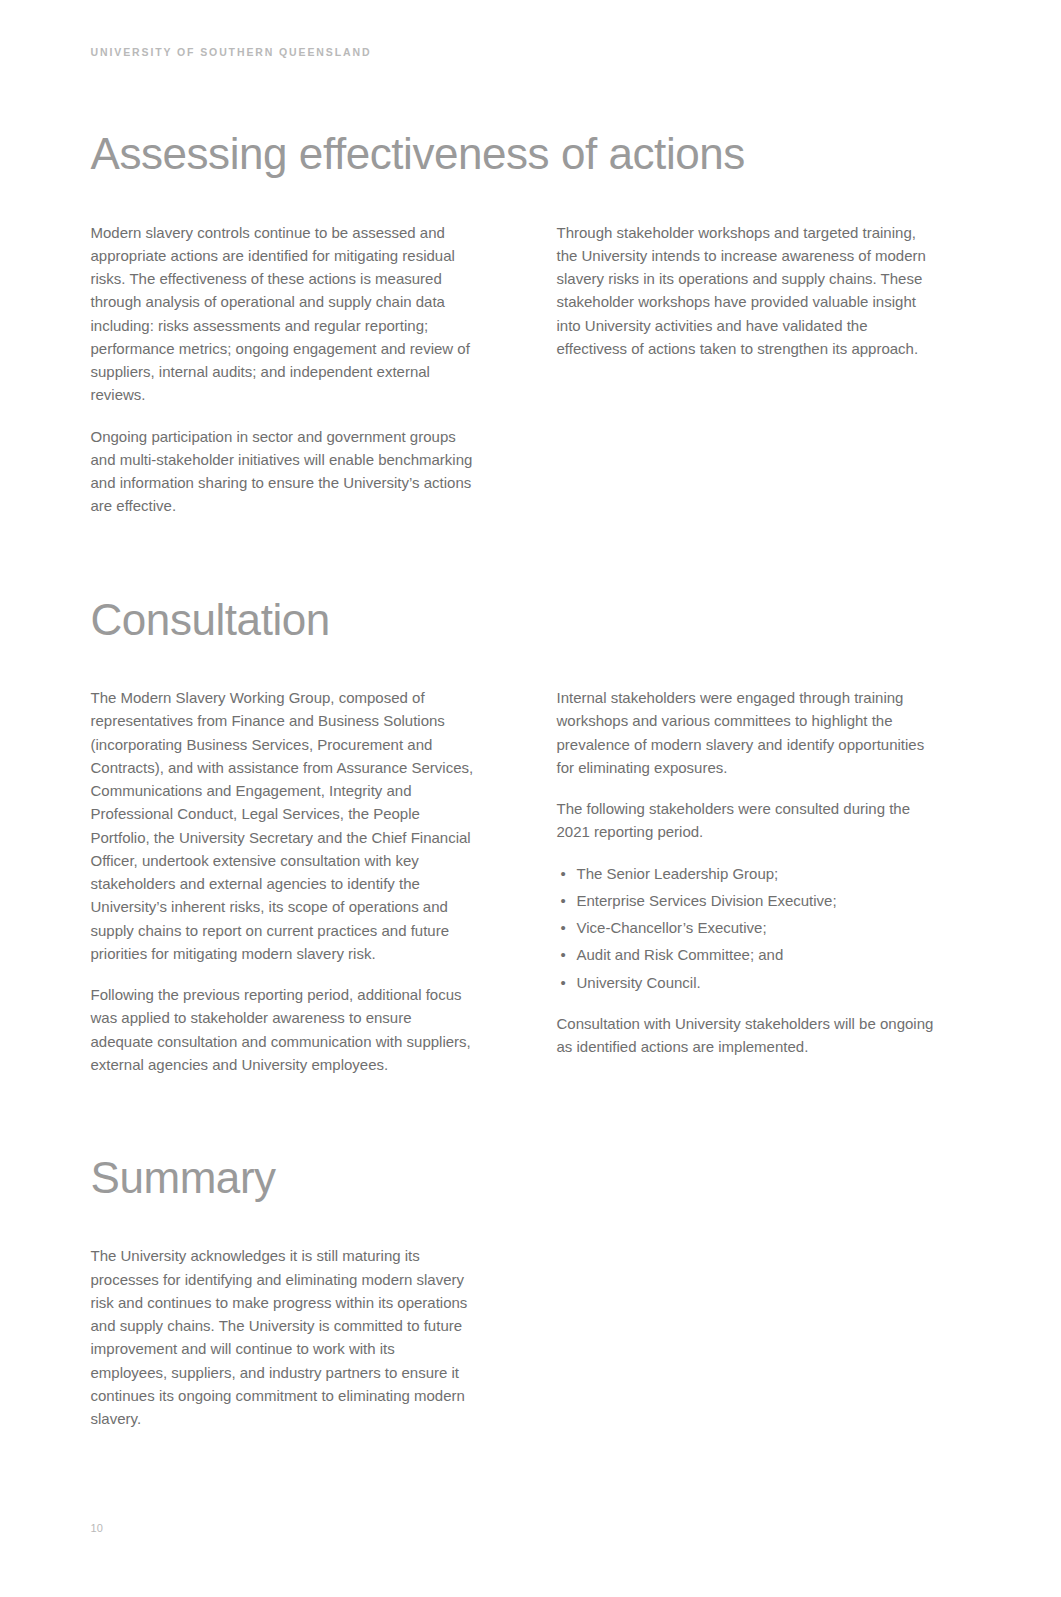University of Southern Queensland
Assessing effectiveness of actions
Modern slavery controls continue to be assessed and appropriate actions are identified for mitigating residual risks. The effectiveness of these actions is measured through analysis of operational and supply chain data including: risks assessments and regular reporting; performance metrics; ongoing engagement and review of suppliers, internal audits; and independent external reviews.
Ongoing participation in sector and government groups and multi-stakeholder initiatives will enable benchmarking and information sharing to ensure the University’s actions are effective.
Through stakeholder workshops and targeted training, the University intends to increase awareness of modern slavery risks in its operations and supply chains. These stakeholder workshops have provided valuable insight into University activities and have validated the effectivess of actions taken to strengthen its approach.
Consultation
The Modern Slavery Working Group, composed of representatives from Finance and Business Solutions (incorporating Business Services, Procurement and Contracts), and with assistance from Assurance Services, Communications and Engagement, Integrity and Professional Conduct, Legal Services, the People Portfolio, the University Secretary and the Chief Financial Officer, undertook extensive consultation with key stakeholders and external agencies to identify the University’s inherent risks, its scope of operations and supply chains to report on current practices and future priorities for mitigating modern slavery risk.
Following the previous reporting period, additional focus was applied to stakeholder awareness to ensure adequate consultation and communication with suppliers, external agencies and University employees.
Internal stakeholders were engaged through training workshops and various committees to highlight the prevalence of modern slavery and identify opportunities for eliminating exposures.
The following stakeholders were consulted during the 2021 reporting period.
The Senior Leadership Group;
Enterprise Services Division Executive;
Vice-Chancellor’s Executive;
Audit and Risk Committee; and
University Council.
Consultation with University stakeholders will be ongoing as identified actions are implemented.
Summary
The University acknowledges it is still maturing its processes for identifying and eliminating modern slavery risk and continues to make progress within its operations and supply chains. The University is committed to future improvement and will continue to work with its employees, suppliers, and industry partners to ensure it continues its ongoing commitment to eliminating modern slavery.
10